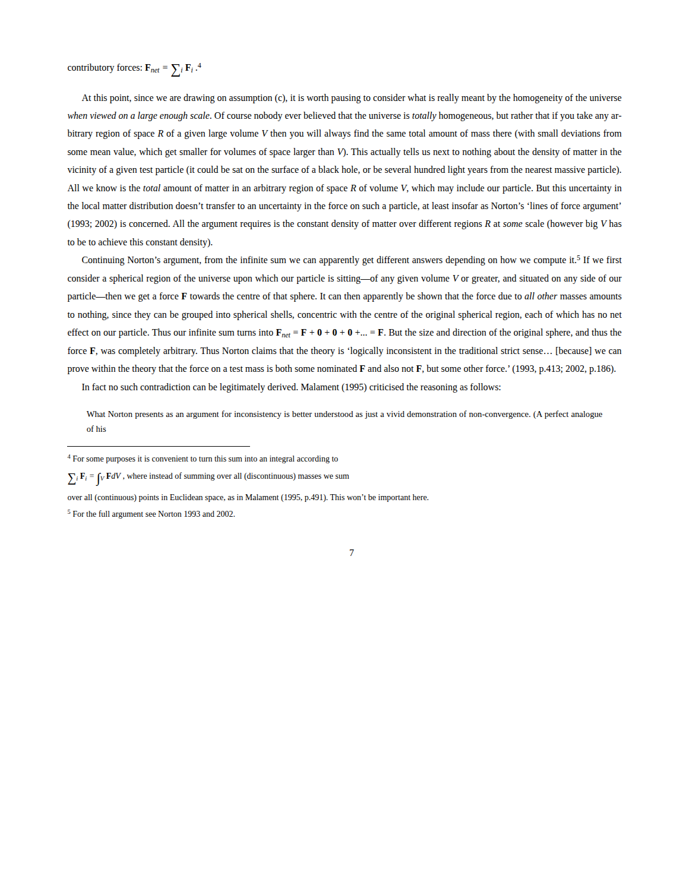contributory forces: Fnet = ∑i Fi .4
At this point, since we are drawing on assumption (c), it is worth pausing to consider what is really meant by the homogeneity of the universe when viewed on a large enough scale. Of course nobody ever believed that the universe is totally homogeneous, but rather that if you take any arbitrary region of space R of a given large volume V then you will always find the same total amount of mass there (with small deviations from some mean value, which get smaller for volumes of space larger than V). This actually tells us next to nothing about the density of matter in the vicinity of a given test particle (it could be sat on the surface of a black hole, or be several hundred light years from the nearest massive particle). All we know is the total amount of matter in an arbitrary region of space R of volume V, which may include our particle. But this uncertainty in the local matter distribution doesn’t transfer to an uncertainty in the force on such a particle, at least insofar as Norton’s ‘lines of force argument’ (1993; 2002) is concerned. All the argument requires is the constant density of matter over different regions R at some scale (however big V has to be to achieve this constant density).
Continuing Norton’s argument, from the infinite sum we can apparently get different answers depending on how we compute it.5 If we first consider a spherical region of the universe upon which our particle is sitting—of any given volume V or greater, and situated on any side of our particle—then we get a force F towards the centre of that sphere. It can then apparently be shown that the force due to all other masses amounts to nothing, since they can be grouped into spherical shells, concentric with the centre of the original spherical region, each of which has no net effect on our particle. Thus our infinite sum turns into Fnet = F + 0 + 0 + 0 +... = F. But the size and direction of the original sphere, and thus the force F, was completely arbitrary. Thus Norton claims that the theory is ‘logically inconsistent in the traditional strict sense… [because] we can prove within the theory that the force on a test mass is both some nominated F and also not F, but some other force.’ (1993, p.413; 2002, p.186).
In fact no such contradiction can be legitimately derived. Malament (1995) criticised the reasoning as follows:
What Norton presents as an argument for inconsistency is better understood as just a vivid demonstration of non-convergence. (A perfect analogue of his
4 For some purposes it is convenient to turn this sum into an integral according to
∑i Fi = ∫V FdV , where instead of summing over all (discontinuous) masses we sum
over all (continuous) points in Euclidean space, as in Malament (1995, p.491). This won’t be important here.
5 For the full argument see Norton 1993 and 2002.
7